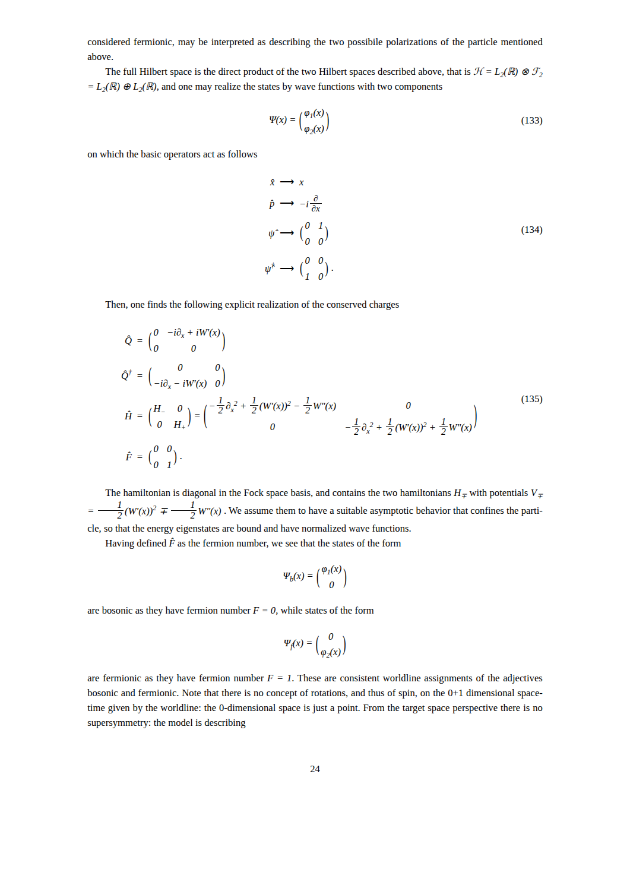considered fermionic, may be interpreted as describing the two possibile polarizations of the particle mentioned above.
The full Hilbert space is the direct product of the two Hilbert spaces described above, that is ℋ = L2(ℝ) ⊗ ℱ2 = L2(ℝ) ⊕ L2(ℝ), and one may realize the states by wave functions with two components
Ψ(x) = (φ1(x) φ2(x))
(133)
on which the basic operators act as follows
| x̂ | ⟶ | x |
| p̂ | ⟶ | − i ∂ ∂ x |
| ψ̂ | ⟶ | ( 0 1 0 0 ) |
| ψ̂ † | ⟶ | ( 0 0 1 0 ) . |
(134)
Then, one finds the following explicit realization of the conserved charges
| Q̂ | = | ( 0 − i ∂ x + i W ′( x ) 0 0 ) |
| Q̂ † | = | ( 0 0 − i ∂ x − i W ′( x ) 0 ) |
| Ĥ | = | ( H − 0 0 H + ) = ( − 1 2 ∂ x 2 + 1 2 ( W ′( x )) 2 − 1 2 W ″( x ) 0 0 − 1 2 ∂ x 2 + 1 2 ( W ′( x )) 2 + 1 2 W ″( x ) ) |
| F̂ | = | ( 0 0 0 1 ) . |
(135)
The hamiltonian is diagonal in the Fock space basis, and contains the two hamiltonians H∓ with potentials V∓ = 12(W′(x))2 ∓ 12 W″(x) . We assume them to have a suitable asymptotic behavior that confines the particle, so that the energy eigenstates are bound and have normalized wave functions.
Having defined F̂ as the fermion number, we see that the states of the form
Ψb(x) = (φ1(x) 0)
are bosonic as they have fermion number F = 0, while states of the form
Ψf(x) = (0 φ2(x))
are fermionic as they have fermion number F = 1. These are consistent worldline assignments of the adjectives bosonic and fermionic. Note that there is no concept of rotations, and thus of spin, on the 0+1 dimensional spacetime given by the worldline: the 0-dimensional space is just a point. From the target space perspective there is no supersymmetry: the model is describing
24